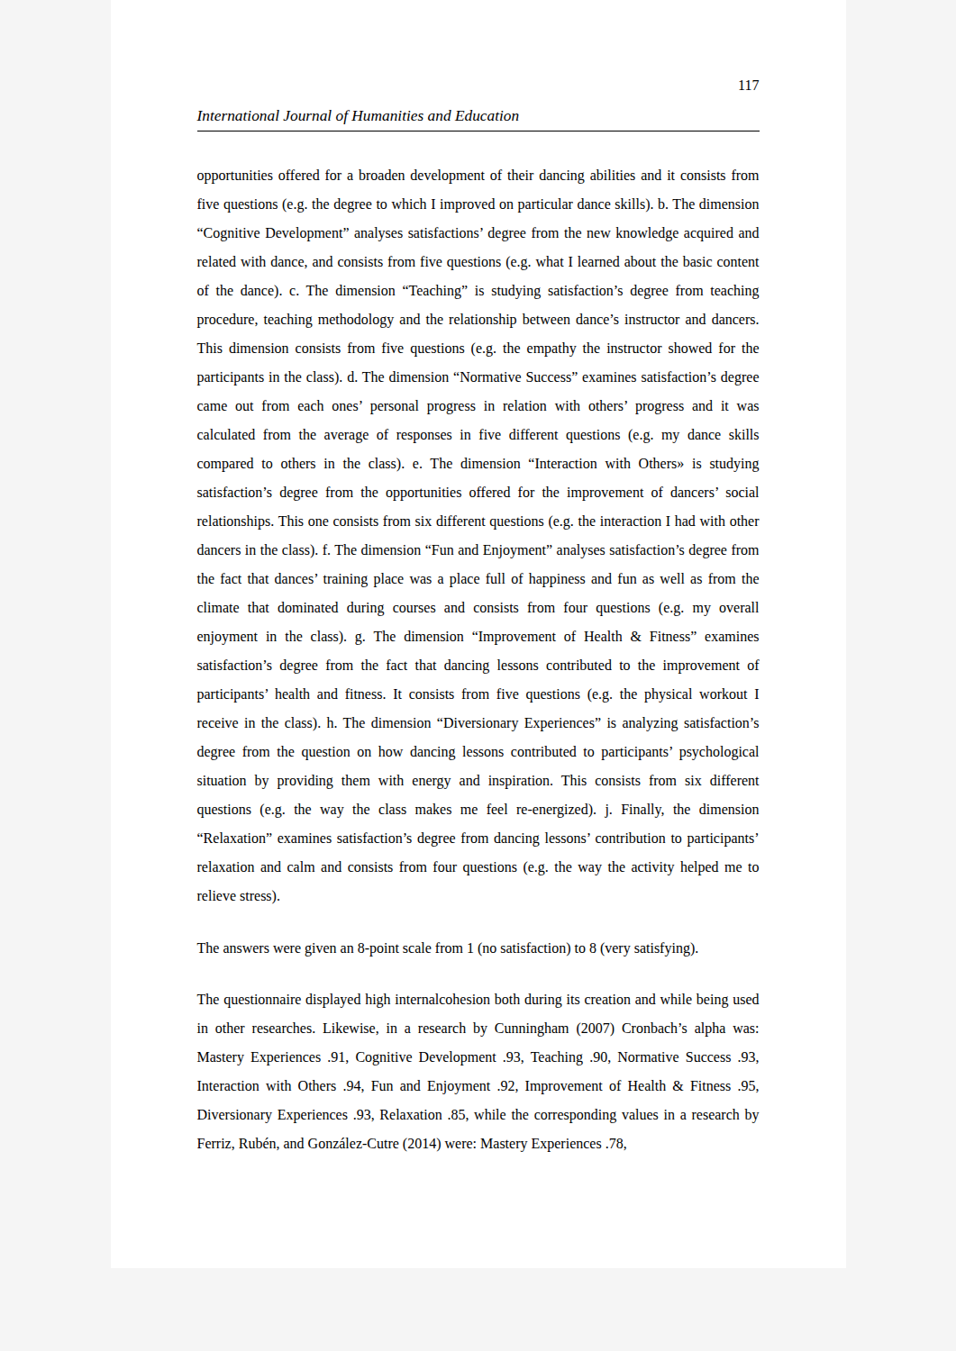117
International Journal of Humanities and Education
opportunities offered for a broaden development of their dancing abilities and it consists from five questions (e.g. the degree to which I improved on particular dance skills). b. The dimension “Cognitive Development” analyses satisfactions’ degree from the new knowledge acquired and related with dance, and consists from five questions (e.g. what I learned about the basic content of the dance). c. The dimension “Teaching” is studying satisfaction’s degree from teaching procedure, teaching methodology and the relationship between dance’s instructor and dancers. This dimension consists from five questions (e.g. the empathy the instructor showed for the participants in the class). d. The dimension “Normative Success” examines satisfaction’s degree came out from each ones’ personal progress in relation with others’ progress and it was calculated from the average of responses in five different questions (e.g. my dance skills compared to others in the class). e. The dimension “Interaction with Others» is studying satisfaction’s degree from the opportunities offered for the improvement of dancers’ social relationships. This one consists from six different questions (e.g. the interaction I had with other dancers in the class). f. The dimension “Fun and Enjoyment” analyses satisfaction’s degree from the fact that dances’ training place was a place full of happiness and fun as well as from the climate that dominated during courses and consists from four questions (e.g. my overall enjoyment in the class). g. The dimension “Improvement of Health & Fitness” examines satisfaction’s degree from the fact that dancing lessons contributed to the improvement of participants’ health and fitness. It consists from five questions (e.g. the physical workout I receive in the class). h. The dimension “Diversionary Experiences” is analyzing satisfaction’s degree from the question on how dancing lessons contributed to participants’ psychological situation by providing them with energy and inspiration. This consists from six different questions (e.g. the way the class makes me feel re-energized). j. Finally, the dimension “Relaxation” examines satisfaction’s degree from dancing lessons’ contribution to participants’ relaxation and calm and consists from four questions (e.g. the way the activity helped me to relieve stress).
The answers were given an 8-point scale from 1 (no satisfaction) to 8 (very satisfying).
The questionnaire displayed high internalcohesion both during its creation and while being used in other researches. Likewise, in a research by Cunningham (2007) Cronbach’s alpha was: Mastery Experiences .91, Cognitive Development .93, Teaching .90, Normative Success .93, Interaction with Others .94, Fun and Enjoyment .92, Improvement of Health & Fitness .95, Diversionary Experiences .93, Relaxation .85, while the corresponding values in a research by Ferriz, Rubén, and González-Cutre (2014) were: Mastery Experiences .78,